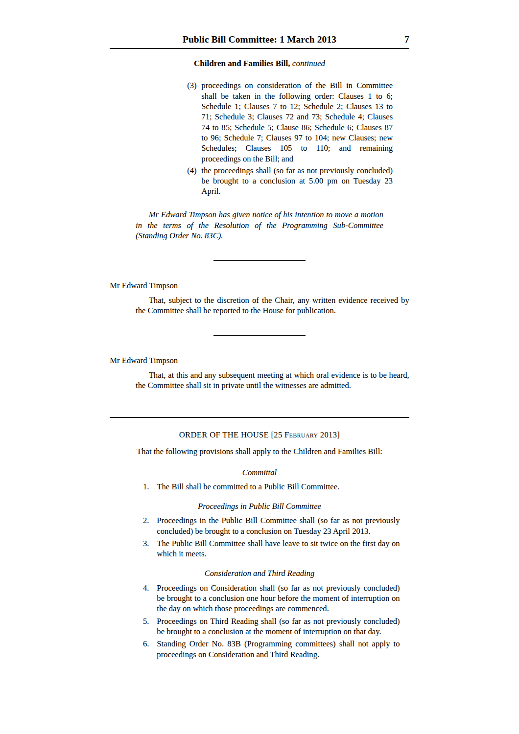Public Bill Committee: 1 March 2013 7
Children and Families Bill, continued
(3) proceedings on consideration of the Bill in Committee shall be taken in the following order: Clauses 1 to 6; Schedule 1; Clauses 7 to 12; Schedule 2; Clauses 13 to 71; Schedule 3; Clauses 72 and 73; Schedule 4; Clauses 74 to 85; Schedule 5; Clause 86; Schedule 6; Clauses 87 to 96; Schedule 7; Clauses 97 to 104; new Clauses; new Schedules; Clauses 105 to 110; and remaining proceedings on the Bill; and
(4) the proceedings shall (so far as not previously concluded) be brought to a conclusion at 5.00 pm on Tuesday 23 April.
Mr Edward Timpson has given notice of his intention to move a motion in the terms of the Resolution of the Programming Sub-Committee (Standing Order No. 83C).
Mr Edward Timpson
That, subject to the discretion of the Chair, any written evidence received by the Committee shall be reported to the House for publication.
Mr Edward Timpson
That, at this and any subsequent meeting at which oral evidence is to be heard, the Committee shall sit in private until the witnesses are admitted.
ORDER OF THE HOUSE [25 February 2013]
That the following provisions shall apply to the Children and Families Bill:
Committal
1. The Bill shall be committed to a Public Bill Committee.
Proceedings in Public Bill Committee
2. Proceedings in the Public Bill Committee shall (so far as not previously concluded) be brought to a conclusion on Tuesday 23 April 2013.
3. The Public Bill Committee shall have leave to sit twice on the first day on which it meets.
Consideration and Third Reading
4. Proceedings on Consideration shall (so far as not previously concluded) be brought to a conclusion one hour before the moment of interruption on the day on which those proceedings are commenced.
5. Proceedings on Third Reading shall (so far as not previously concluded) be brought to a conclusion at the moment of interruption on that day.
6. Standing Order No. 83B (Programming committees) shall not apply to proceedings on Consideration and Third Reading.